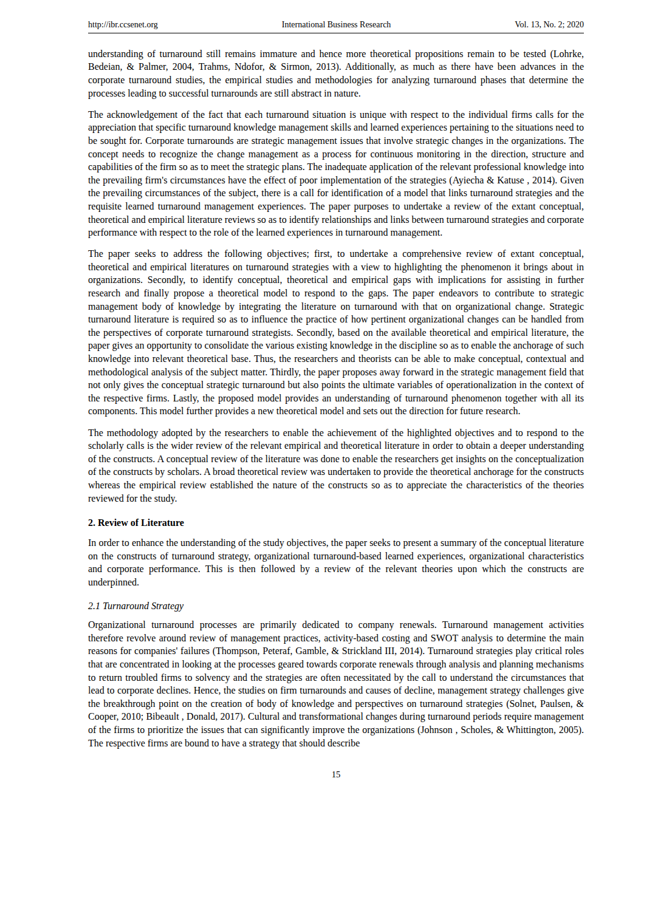http://ibr.ccsenet.org International Business Research Vol. 13, No. 2; 2020
understanding of turnaround still remains immature and hence more theoretical propositions remain to be tested (Lohrke, Bedeian, & Palmer, 2004, Trahms, Ndofor, & Sirmon, 2013). Additionally, as much as there have been advances in the corporate turnaround studies, the empirical studies and methodologies for analyzing turnaround phases that determine the processes leading to successful turnarounds are still abstract in nature.
The acknowledgement of the fact that each turnaround situation is unique with respect to the individual firms calls for the appreciation that specific turnaround knowledge management skills and learned experiences pertaining to the situations need to be sought for. Corporate turnarounds are strategic management issues that involve strategic changes in the organizations. The concept needs to recognize the change management as a process for continuous monitoring in the direction, structure and capabilities of the firm so as to meet the strategic plans. The inadequate application of the relevant professional knowledge into the prevailing firm's circumstances have the effect of poor implementation of the strategies (Ayiecha & Katuse , 2014). Given the prevailing circumstances of the subject, there is a call for identification of a model that links turnaround strategies and the requisite learned turnaround management experiences. The paper purposes to undertake a review of the extant conceptual, theoretical and empirical literature reviews so as to identify relationships and links between turnaround strategies and corporate performance with respect to the role of the learned experiences in turnaround management.
The paper seeks to address the following objectives; first, to undertake a comprehensive review of extant conceptual, theoretical and empirical literatures on turnaround strategies with a view to highlighting the phenomenon it brings about in organizations. Secondly, to identify conceptual, theoretical and empirical gaps with implications for assisting in further research and finally propose a theoretical model to respond to the gaps. The paper endeavors to contribute to strategic management body of knowledge by integrating the literature on turnaround with that on organizational change. Strategic turnaround literature is required so as to influence the practice of how pertinent organizational changes can be handled from the perspectives of corporate turnaround strategists. Secondly, based on the available theoretical and empirical literature, the paper gives an opportunity to consolidate the various existing knowledge in the discipline so as to enable the anchorage of such knowledge into relevant theoretical base. Thus, the researchers and theorists can be able to make conceptual, contextual and methodological analysis of the subject matter. Thirdly, the paper proposes away forward in the strategic management field that not only gives the conceptual strategic turnaround but also points the ultimate variables of operationalization in the context of the respective firms. Lastly, the proposed model provides an understanding of turnaround phenomenon together with all its components. This model further provides a new theoretical model and sets out the direction for future research.
The methodology adopted by the researchers to enable the achievement of the highlighted objectives and to respond to the scholarly calls is the wider review of the relevant empirical and theoretical literature in order to obtain a deeper understanding of the constructs. A conceptual review of the literature was done to enable the researchers get insights on the conceptualization of the constructs by scholars. A broad theoretical review was undertaken to provide the theoretical anchorage for the constructs whereas the empirical review established the nature of the constructs so as to appreciate the characteristics of the theories reviewed for the study.
2. Review of Literature
In order to enhance the understanding of the study objectives, the paper seeks to present a summary of the conceptual literature on the constructs of turnaround strategy, organizational turnaround-based learned experiences, organizational characteristics and corporate performance. This is then followed by a review of the relevant theories upon which the constructs are underpinned.
2.1 Turnaround Strategy
Organizational turnaround processes are primarily dedicated to company renewals. Turnaround management activities therefore revolve around review of management practices, activity-based costing and SWOT analysis to determine the main reasons for companies' failures (Thompson, Peteraf, Gamble, & Strickland III, 2014). Turnaround strategies play critical roles that are concentrated in looking at the processes geared towards corporate renewals through analysis and planning mechanisms to return troubled firms to solvency and the strategies are often necessitated by the call to understand the circumstances that lead to corporate declines. Hence, the studies on firm turnarounds and causes of decline, management strategy challenges give the breakthrough point on the creation of body of knowledge and perspectives on turnaround strategies (Solnet, Paulsen, & Cooper, 2010; Bibeault , Donald, 2017). Cultural and transformational changes during turnaround periods require management of the firms to prioritize the issues that can significantly improve the organizations (Johnson , Scholes, & Whittington, 2005). The respective firms are bound to have a strategy that should describe
15